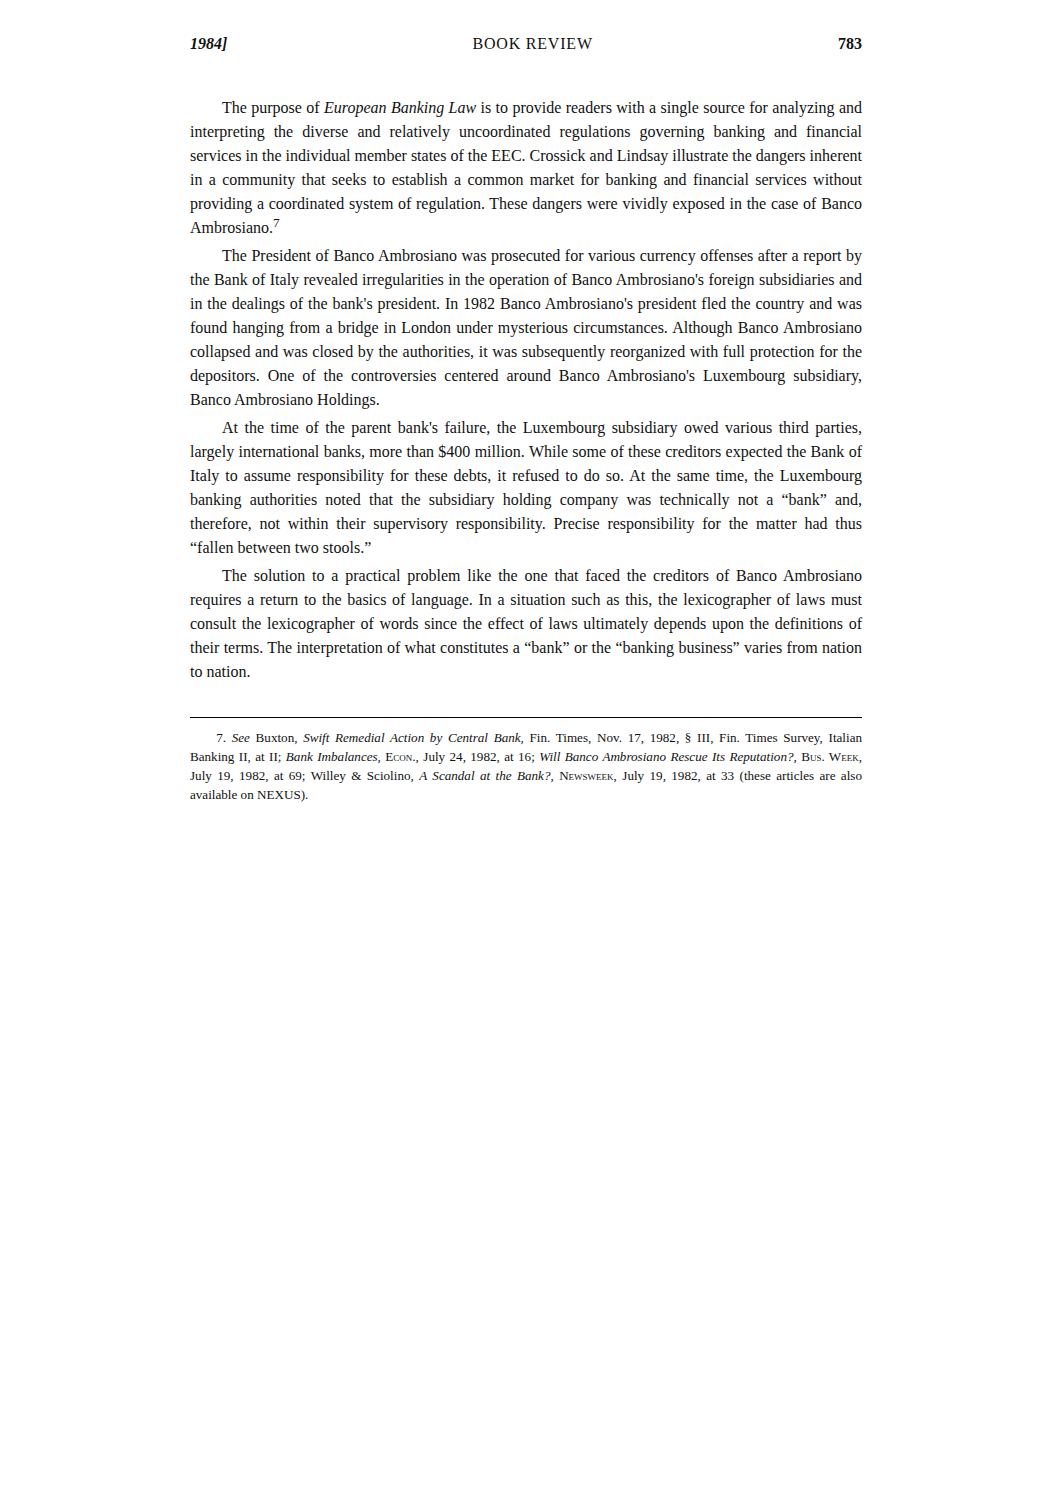1984] Book Review 783
The purpose of European Banking Law is to provide readers with a single source for analyzing and interpreting the diverse and relatively uncoordinated regulations governing banking and financial services in the individual member states of the EEC. Crossick and Lindsay illustrate the dangers inherent in a community that seeks to establish a common market for banking and financial services without providing a coordinated system of regulation. These dangers were vividly exposed in the case of Banco Ambrosiano.7
The President of Banco Ambrosiano was prosecuted for various currency offenses after a report by the Bank of Italy revealed irregularities in the operation of Banco Ambrosiano's foreign subsidiaries and in the dealings of the bank's president. In 1982 Banco Ambrosiano's president fled the country and was found hanging from a bridge in London under mysterious circumstances. Although Banco Ambrosiano collapsed and was closed by the authorities, it was subsequently reorganized with full protection for the depositors. One of the controversies centered around Banco Ambrosiano's Luxembourg subsidiary, Banco Ambrosiano Holdings.
At the time of the parent bank's failure, the Luxembourg subsidiary owed various third parties, largely international banks, more than $400 million. While some of these creditors expected the Bank of Italy to assume responsibility for these debts, it refused to do so. At the same time, the Luxembourg banking authorities noted that the subsidiary holding company was technically not a “bank” and, therefore, not within their supervisory responsibility. Precise responsibility for the matter had thus “fallen between two stools.”
The solution to a practical problem like the one that faced the creditors of Banco Ambrosiano requires a return to the basics of language. In a situation such as this, the lexicographer of laws must consult the lexicographer of words since the effect of laws ultimately depends upon the definitions of their terms. The interpretation of what constitutes a “bank” or the “banking business” varies from nation to nation.
7. See Buxton, Swift Remedial Action by Central Bank, Fin. Times, Nov. 17, 1982, § III, Fin. Times Survey, Italian Banking II, at II; Bank Imbalances, Econ., July 24, 1982, at 16; Will Banco Ambrosiano Rescue Its Reputation?, Bus. Week, July 19, 1982, at 69; Willey & Sciolino, A Scandal at the Bank?, Newsweek, July 19, 1982, at 33 (these articles are also available on NEXUS).